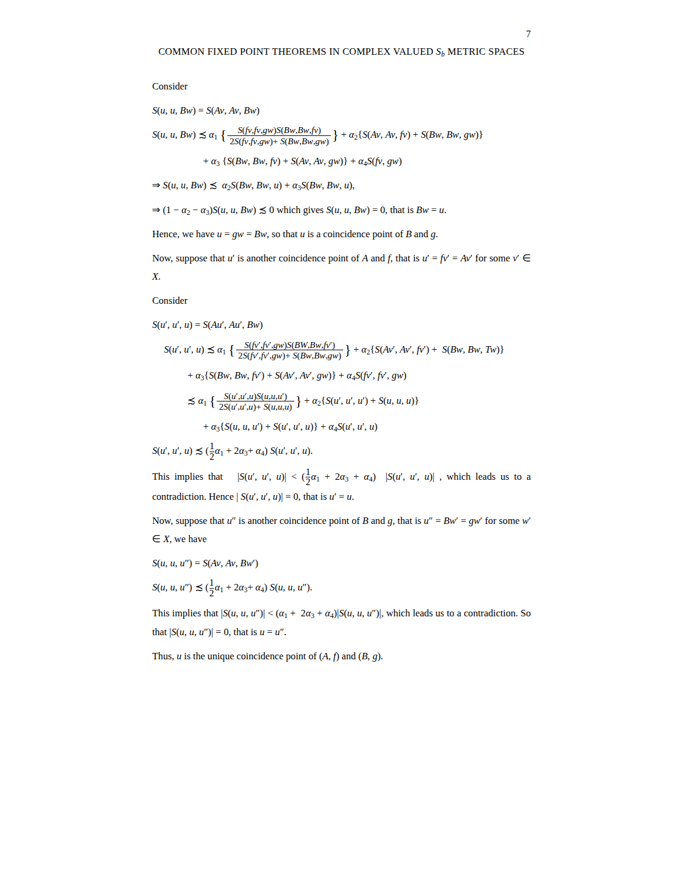7
COMMON FIXED POINT THEOREMS IN COMPLEX VALUED Sb METRIC SPACES
Consider
S(u, u, Bw) = S(Av, Av, Bw)
S(u, u, Bw) ≾ α1 {S(fv,fv,gw)S(Bw,Bw,fv) 2S(fv,fv,gw)+ S(Bw,Bw,gw)} + α2{S(Av, Av, fv) + S(Bw, Bw, gw)}
+ α3 {S(Bw, Bw, fv) + S(Av, Av, gw)} + α4S(fv, gw)
⇒ S(u, u, Bw) ≾ α2S(Bw, Bw, u) + α3S(Bw, Bw, u),
⇒ (1 − α2 − α3)S(u, u, Bw) ≾ 0 which gives S(u, u, Bw) = 0, that is Bw = u.
Hence, we have u = gw = Bw, so that u is a coincidence point of B and g.
Now, suppose that u′ is another coincidence point of A and f, that is u′ = fv′ = Av′ for some v′ ∈ X.
Consider
S(u′, u′, u) = S(Au′, Au′, Bw)
S(u′, u′, u) ≾ α1 {S(fv′,fv′,gw)S(BW,Bw,fv′) 2S(fv′,fv′,gw)+ S(Bw,Bw,gw)} + α2{S(Av′, Av′, fv′) + S(Bw, Bw, Tw)}
+ α3{S(Bw, Bw, fv′) + S(Av′, Av′, gw)} + α4S(fv′, fv′, gw)
≾ α1 {S(u′,u′,u)S(u,u,u′) 2S(u′,u′,u)+ S(u,u,u)} + α2{S(u′, u′, u′) + S(u, u, u)}
+ α3{S(u, u, u′) + S(u′, u′, u)} + α4S(u′, u′, u)
S(u′, u′, u) ≾ (12 α1 + 2α3+ α4) S(u′, u′, u).
This implies that |S(u′, u′, u)| < (12 α1 + 2α3 + α4) |S(u′, u′, u)| , which leads us to a contradiction. Hence | S(u′, u′, u)| = 0, that is u′ = u.
Now, suppose that u″ is another coincidence point of B and g, that is u″ = Bw′ = gw′ for some w′ ∈ X, we have
S(u, u, u″) = S(Av, Av, Bw′)
S(u, u, u″) ≾ (12 α1 + 2α3+ α4) S(u, u, u″).
This implies that |S(u, u, u″)| < (α1 + 2α3 + α4)|S(u, u, u″)|, which leads us to a contradiction. So that |S(u, u, u″)| = 0, that is u = u″.
Thus, u is the unique coincidence point of (A, f) and (B, g).